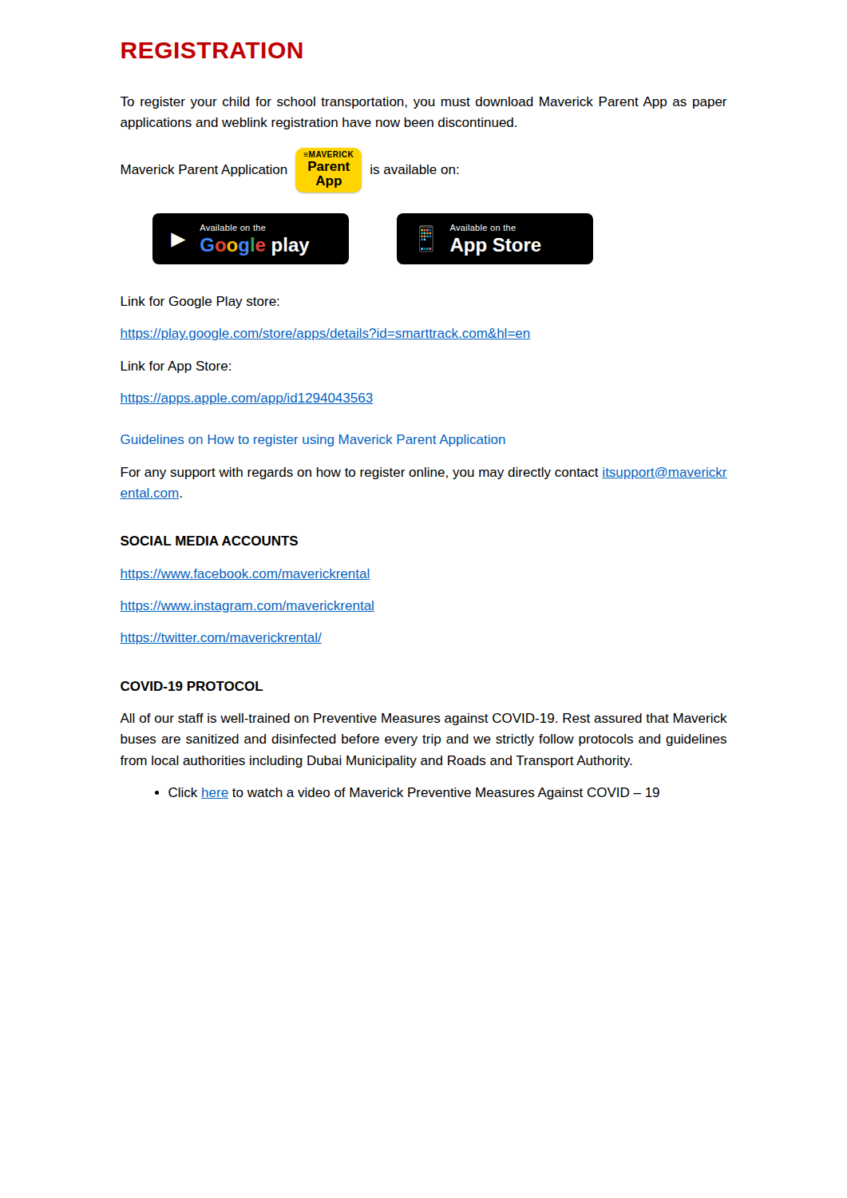REGISTRATION
To register your child for school transportation, you must download Maverick Parent App as paper applications and weblink registration have now been discontinued.
Maverick Parent Application ≡MAVERICK Parent App is available on:
► Available on the Google play
📱 Available on the App Store
Link for Google Play store:
https://play.google.com/store/apps/details?id=smarttrack.com&hl=en
Link for App Store:
https://apps.apple.com/app/id1294043563
Guidelines on How to register using Maverick Parent Application
For any support with regards on how to register online, you may directly contact itsupport@maverickrental.com.
SOCIAL MEDIA ACCOUNTS
https://www.facebook.com/maverickrental
https://www.instagram.com/maverickrental
https://twitter.com/maverickrental/
COVID-19 PROTOCOL
All of our staff is well-trained on Preventive Measures against COVID-19. Rest assured that Maverick buses are sanitized and disinfected before every trip and we strictly follow protocols and guidelines from local authorities including Dubai Municipality and Roads and Transport Authority.
Click here to watch a video of Maverick Preventive Measures Against COVID – 19